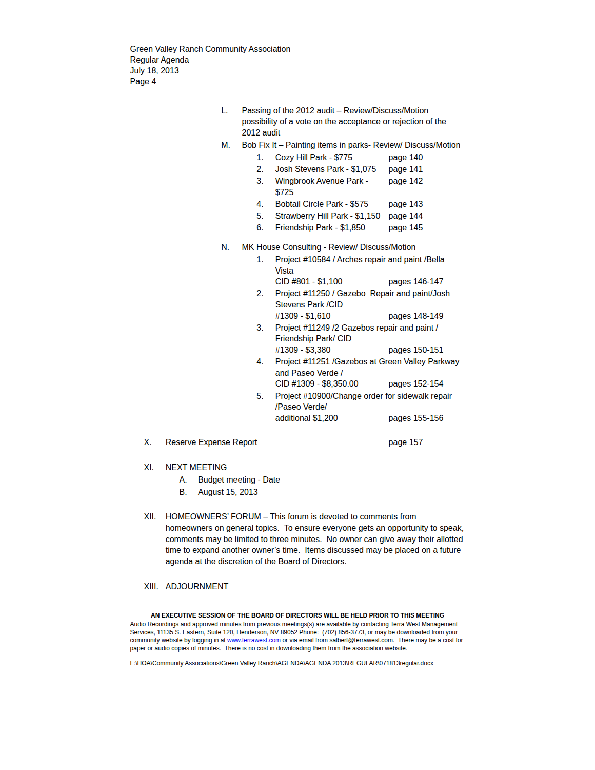Green Valley Ranch Community Association
Regular Agenda
July 18, 2013
Page 4
L.
Passing of the 2012 audit – Review/Discuss/Motion possibility of a vote on the acceptance or rejection of the 2012 audit
M.
Bob Fix It – Painting items in parks- Review/ Discuss/Motion
1.
Cozy Hill Park - $775 page 140
2.
Josh Stevens Park - $1,075 page 141
3.
Wingbrook Avenue Park - $725 page 142
4.
Bobtail Circle Park - $575 page 143
5.
Strawberry Hill Park - $1,150 page 144
6.
Friendship Park - $1,850 page 145
N.
MK House Consulting - Review/ Discuss/Motion
1.
Project #10584 / Arches repair and paint /Bella Vista
CID #801 - $1,100 pages 146-147
2.
Project #11250 / Gazebo Repair and paint/Josh Stevens Park /CID
#1309 - $1,610 pages 148-149
3.
Project #11249 /2 Gazebos repair and paint / Friendship Park/ CID
#1309 - $3,380 pages 150-151
4.
Project #11251 /Gazebos at Green Valley Parkway and Paseo Verde /
CID #1309 - $8,350.00 pages 152-154
5.
Project #10900/Change order for sidewalk repair /Paseo Verde/
additional $1,200 pages 155-156
X.
Reserve Expense Report page 157
XI.
NEXT MEETING
A.
Budget meeting - Date
B.
August 15, 2013
XII.
HOMEOWNERS’ FORUM – This forum is devoted to comments from homeowners on general topics. To ensure everyone gets an opportunity to speak, comments may be limited to three minutes. No owner can give away their allotted time to expand another owner’s time. Items discussed may be placed on a future agenda at the discretion of the Board of Directors.
XIII.
ADJOURNMENT
AN EXECUTIVE SESSION OF THE BOARD OF DIRECTORS WILL BE HELD PRIOR TO THIS MEETING
Audio Recordings and approved minutes from previous meetings(s) are available by contacting Terra West Management Services, 11135 S. Eastern, Suite 120, Henderson, NV 89052 Phone: (702) 856-3773, or may be downloaded from your community website by logging in at www.terrawest.com or via email from salbert@terrawest.com. There may be a cost for paper or audio copies of minutes. There is no cost in downloading them from the association website.
F:\HOA\Community Associations\Green Valley Ranch\AGENDA\AGENDA 2013\REGULAR\071813regular.docx